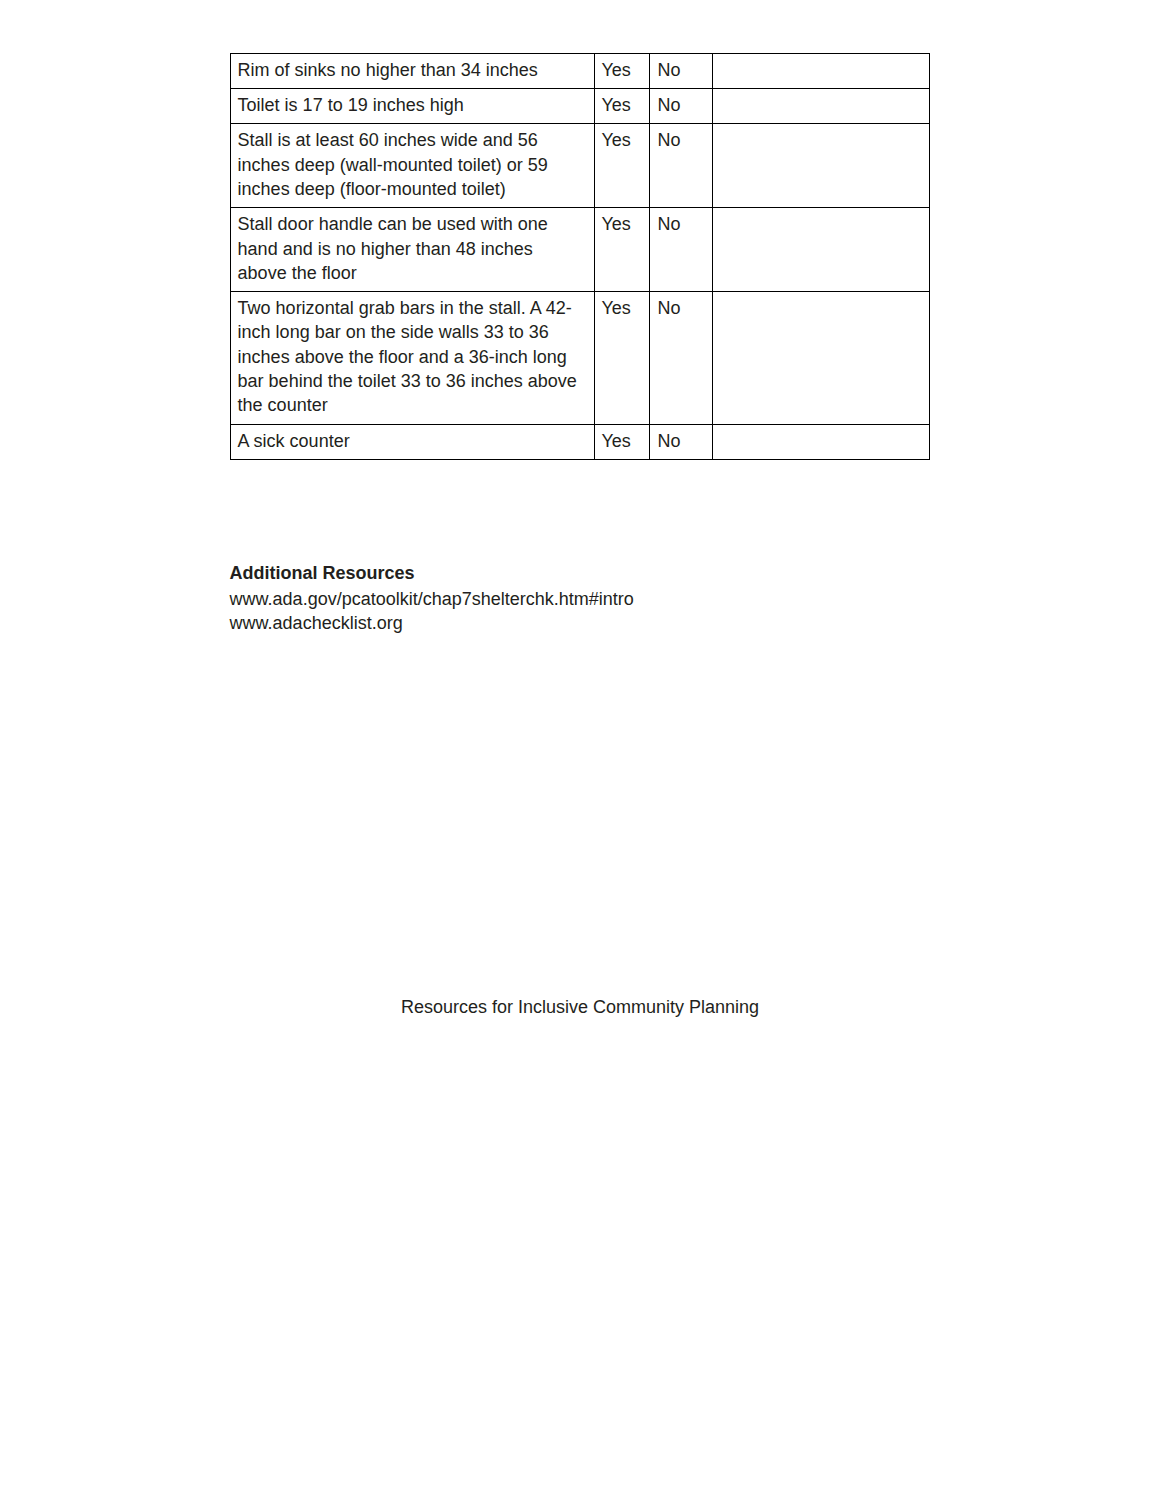| Rim of sinks no higher than 34 inches | Yes | No | |
| Toilet is 17 to 19 inches high | Yes | No | |
| Stall is at least 60 inches wide and 56 inches deep (wall-mounted toilet) or 59 inches deep (floor-mounted toilet) | Yes | No | |
| Stall door handle can be used with one hand and is no higher than 48 inches above the floor | Yes | No | |
| Two horizontal grab bars in the stall. A 42-inch long bar on the side walls 33 to 36 inches above the floor and a 36-inch long bar behind the toilet 33 to 36 inches above the counter | Yes | No | |
| A sick counter | Yes | No | |
Additional Resources
www.ada.gov/pcatoolkit/chap7shelterchk.htm#intro
www.adachecklist.org
Resources for Inclusive Community Planning